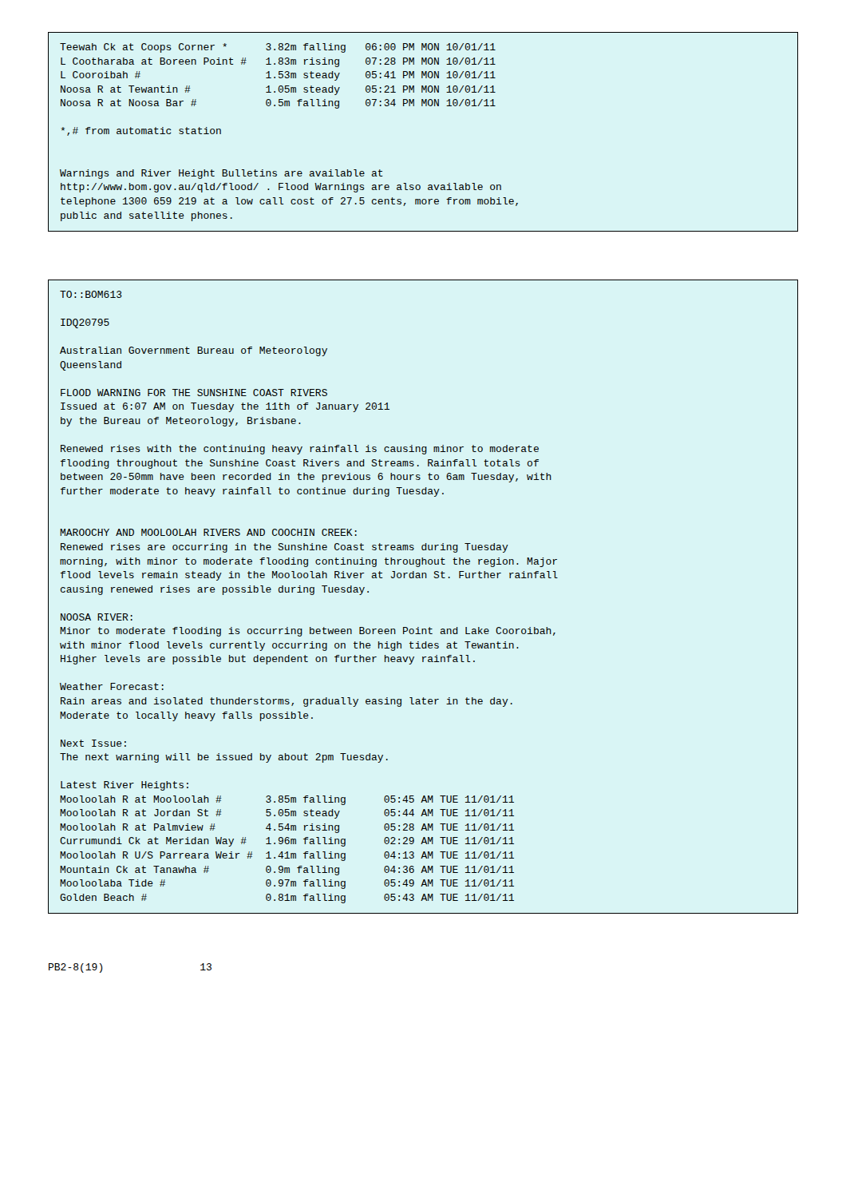Teewah Ck at Coops Corner * 3.82m falling 06:00 PM MON 10/01/11 L Cootharaba at Boreen Point # 1.83m rising 07:28 PM MON 10/01/11 L Cooroibah # 1.53m steady 05:41 PM MON 10/01/11 Noosa R at Tewantin # 1.05m steady 05:21 PM MON 10/01/11 Noosa R at Noosa Bar # 0.5m falling 07:34 PM MON 10/01/11 *,# from automatic station Warnings and River Height Bulletins are available at http://www.bom.gov.au/qld/flood/ . Flood Warnings are also available on telephone 1300 659 219 at a low call cost of 27.5 cents, more from mobile, public and satellite phones.
TO::BOM613 IDQ20795 Australian Government Bureau of Meteorology Queensland FLOOD WARNING FOR THE SUNSHINE COAST RIVERS Issued at 6:07 AM on Tuesday the 11th of January 2011 by the Bureau of Meteorology, Brisbane. Renewed rises with the continuing heavy rainfall is causing minor to moderate flooding throughout the Sunshine Coast Rivers and Streams. Rainfall totals of between 20-50mm have been recorded in the previous 6 hours to 6am Tuesday, with further moderate to heavy rainfall to continue during Tuesday. MAROOCHY AND MOOLOOLAH RIVERS AND COOCHIN CREEK: Renewed rises are occurring in the Sunshine Coast streams during Tuesday morning, with minor to moderate flooding continuing throughout the region. Major flood levels remain steady in the Mooloolah River at Jordan St. Further rainfall causing renewed rises are possible during Tuesday. NOOSA RIVER: Minor to moderate flooding is occurring between Boreen Point and Lake Cooroibah, with minor flood levels currently occurring on the high tides at Tewantin. Higher levels are possible but dependent on further heavy rainfall. Weather Forecast: Rain areas and isolated thunderstorms, gradually easing later in the day. Moderate to locally heavy falls possible. Next Issue: The next warning will be issued by about 2pm Tuesday. Latest River Heights: Mooloolah R at Mooloolah # 3.85m falling 05:45 AM TUE 11/01/11 Mooloolah R at Jordan St # 5.05m steady 05:44 AM TUE 11/01/11 Mooloolah R at Palmview # 4.54m rising 05:28 AM TUE 11/01/11 Currumundi Ck at Meridan Way # 1.96m falling 02:29 AM TUE 11/01/11 Mooloolah R U/S Parreara Weir # 1.41m falling 04:13 AM TUE 11/01/11 Mountain Ck at Tanawha # 0.9m falling 04:36 AM TUE 11/01/11 Mooloolaba Tide # 0.97m falling 05:49 AM TUE 11/01/11 Golden Beach # 0.81m falling 05:43 AM TUE 11/01/11
PB2-8(19) 13